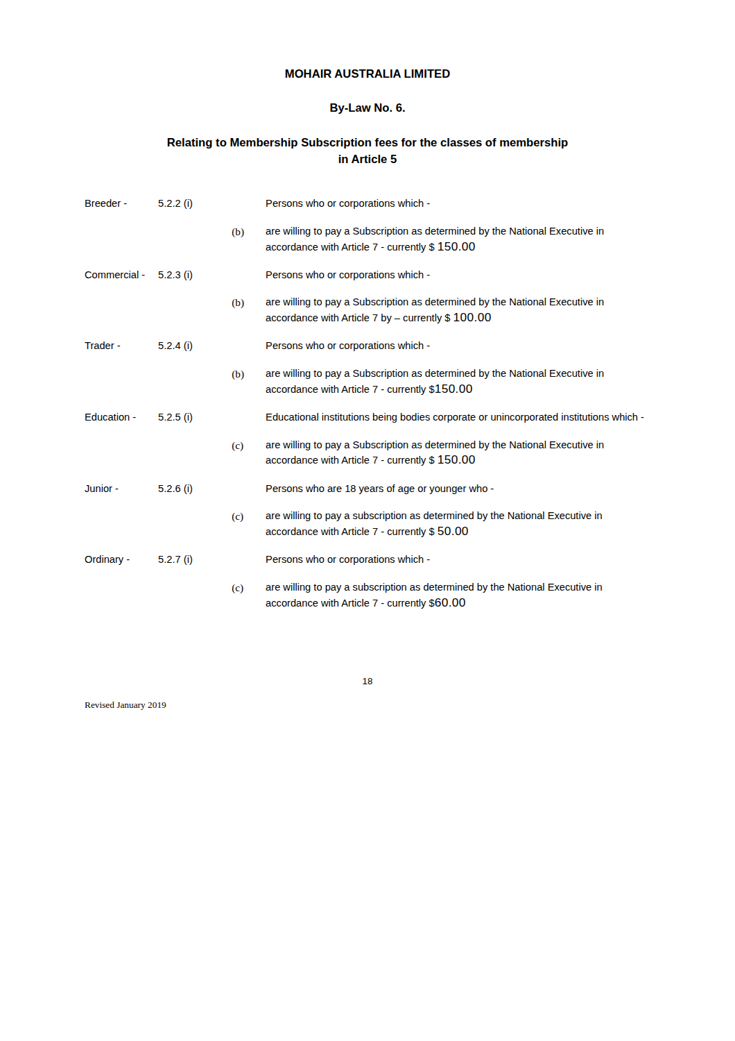MOHAIR AUSTRALIA LIMITED
By-Law No. 6.
Relating to Membership Subscription fees for the classes of membership
in Article 5
| Breeder - | 5.2.2 (i) | | Persons who or corporations which - |
| | | (b) | are willing to pay a Subscription as determined by the National Executive in accordance with Article 7 - currently $ 150.00 |
| Commercial - | 5.2.3 (i) | | Persons who or corporations which - |
| | | (b) | are willing to pay a Subscription as determined by the National Executive in accordance with Article 7 by – currently $ 100.00 |
| Trader - | 5.2.4 (i) | | Persons who or corporations which - |
| | | (b) | are willing to pay a Subscription as determined by the National Executive in accordance with Article 7 - currently $ 150.00 |
| Education - | 5.2.5 (i) | | Educational institutions being bodies corporate or unincorporated institutions which - |
| | | (c) | are willing to pay a Subscription as determined by the National Executive in accordance with Article 7 - currently $ 150.00 |
| Junior - | 5.2.6 (i) | | Persons who are 18 years of age or younger who - |
| | | (c) | are willing to pay a subscription as determined by the National Executive in accordance with Article 7 - currently $ 50.00 |
| Ordinary - | 5.2.7 (i) | | Persons who or corporations which - |
| | | (c) | are willing to pay a subscription as determined by the National Executive in accordance with Article 7 - currently $ 60.00 |
18
Revised January 2019